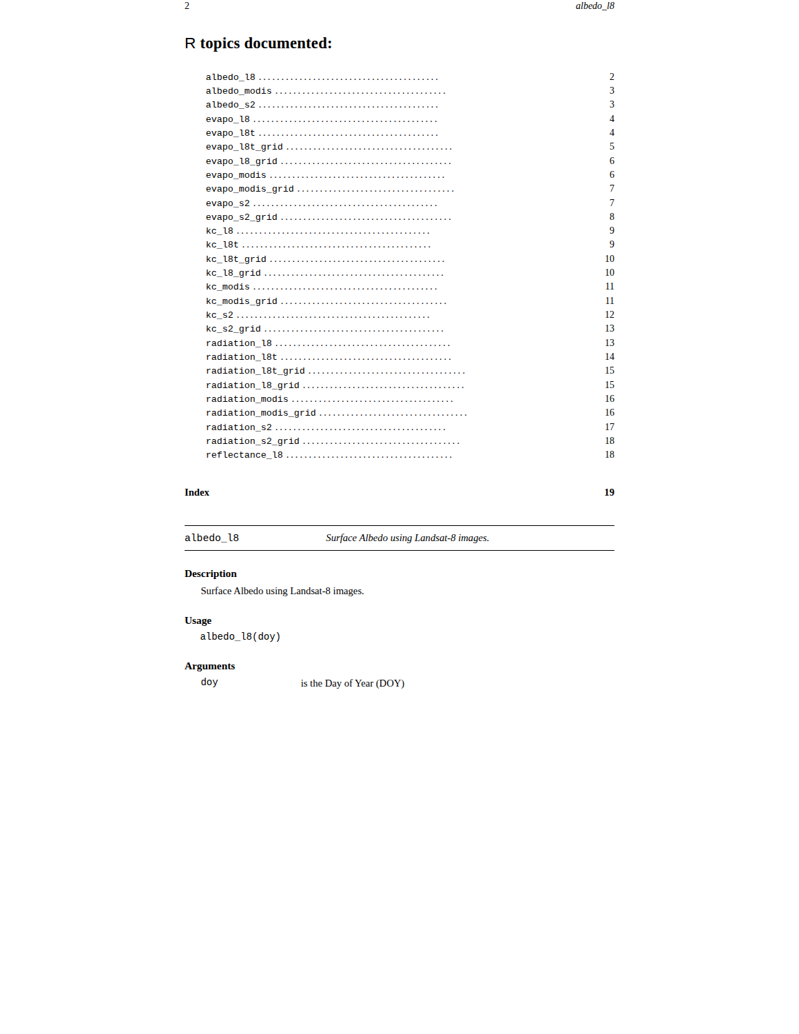2 albedo_l8
R topics documented:
albedo_l8........................................ 2
albedo_modis...................................... 3
albedo_s2........................................ 3
evapo_l8......................................... 4
evapo_l8t........................................ 4
evapo_l8t_grid..................................... 5
evapo_l8_grid...................................... 6
evapo_modis....................................... 6
evapo_modis_grid................................... 7
evapo_s2......................................... 7
evapo_s2_grid...................................... 8
kc_l8........................................... 9
kc_l8t.......................................... 9
kc_l8t_grid....................................... 10
kc_l8_grid........................................ 10
kc_modis......................................... 11
kc_modis_grid..................................... 11
kc_s2........................................... 12
kc_s2_grid........................................ 13
radiation_l8....................................... 13
radiation_l8t...................................... 14
radiation_l8t_grid................................... 15
radiation_l8_grid.................................... 15
radiation_modis.................................... 16
radiation_modis_grid................................. 16
radiation_s2...................................... 17
radiation_s2_grid................................... 18
reflectance_l8..................................... 18
Index 19
albedo_l8 Surface Albedo using Landsat-8 images.
Description
Surface Albedo using Landsat-8 images.
Usage
albedo_l8(doy)
Arguments
doy
is the Day of Year (DOY)